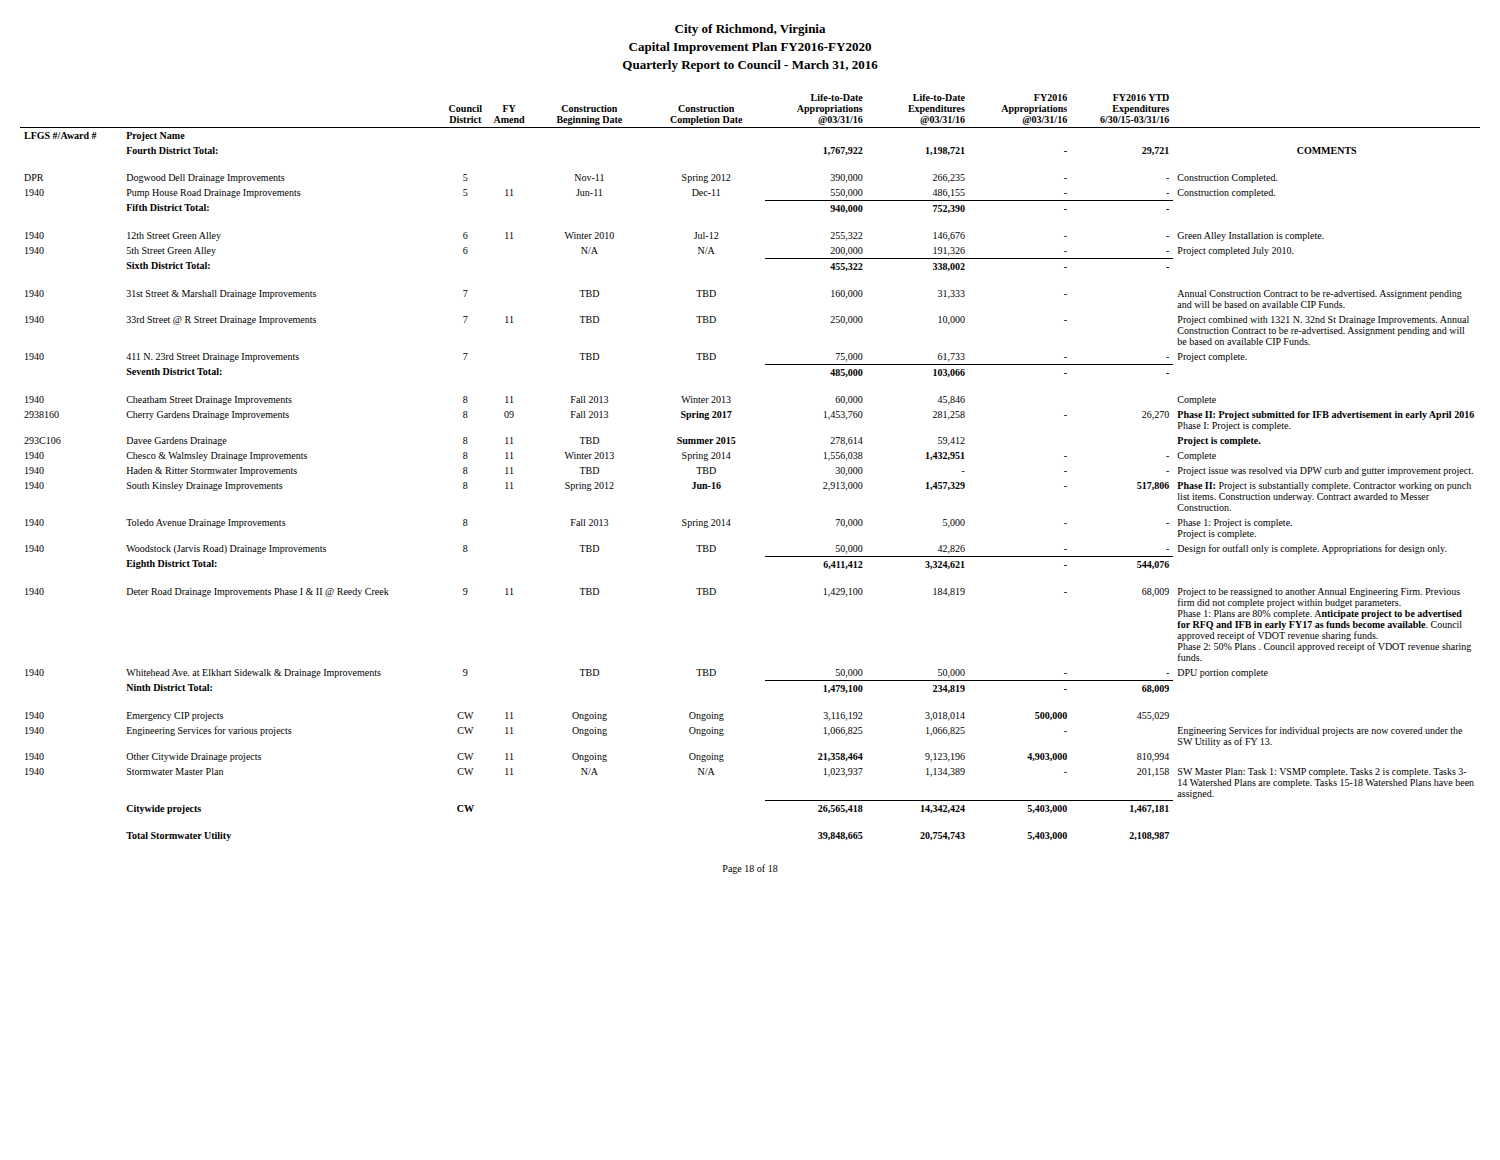City of Richmond, Virginia
Capital Improvement Plan FY2016-FY2020
Quarterly Report to Council - March 31, 2016
| | | Council District | FY Amend | Construction Beginning Date | Construction Completion Date | Life-to-Date Appropriations @03/31/16 | Life-to-Date Expenditures @03/31/16 | FY2016 Appropriations @03/31/16 | FY2016 YTD Expenditures 6/30/15-03/31/16 | |
| --- | --- | --- | --- | --- | --- | --- | --- | --- | --- | --- |
| LFGS #/Award # | Project Name | |
| | Fourth District Total: | | | | | 1,767,922 | 1,198,721 | - | 29,721 | COMMENTS |
| DPR | Dogwood Dell Drainage Improvements | 5 | | Nov-11 | Spring 2012 | 390,000 | 266,235 | - | - | Construction Completed. |
| 1940 | Pump House Road Drainage Improvements | 5 | 11 | Jun-11 | Dec-11 | 550,000 | 486,155 | - | - | Construction completed. |
| | Fifth District Total: | | | | | 940,000 | 752,390 | - | - | |
| 1940 | 12th Street Green Alley | 6 | 11 | Winter 2010 | Jul-12 | 255,322 | 146,676 | - | - | Green Alley Installation is complete. |
| 1940 | 5th Street Green Alley | 6 | | N/A | N/A | 200,000 | 191,326 | - | - | Project completed July 2010. |
| | Sixth District Total: | | | | | 455,322 | 338,002 | - | - | |
| 1940 | 31st Street & Marshall Drainage Improvements | 7 | | TBD | TBD | 160,000 | 31,333 | - | | Annual Construction Contract to be re-advertised. Assignment pending and will be based on available CIP Funds. |
| 1940 | 33rd Street @ R Street Drainage Improvements | 7 | 11 | TBD | TBD | 250,000 | 10,000 | - | | Project combined with 1321 N. 32nd St Drainage Improvements. Annual Construction Contract to be re-advertised. Assignment pending and will be based on available CIP Funds. |
| 1940 | 411 N. 23rd Street Drainage Improvements | 7 | | TBD | TBD | 75,000 | 61,733 | - | - | Project complete. |
| | Seventh District Total: | | | | | 485,000 | 103,066 | - | - | |
| 1940 | Cheatham Street Drainage Improvements | 8 | 11 | Fall 2013 | Winter 2013 | 60,000 | 45,846 | | | Complete |
| 2938160 | Cherry Gardens Drainage Improvements | 8 | 09 | Fall 2013 | Spring 2017 | 1,453,760 | 281,258 | - | 26,270 | Phase II: Project submitted for IFB advertisement in early April 2016 Phase I: Project is complete. |
| 293C106 | Davee Gardens Drainage | 8 | 11 | TBD | Summer 2015 | 278,614 | 59,412 | | | Project is complete. |
| 1940 | Chesco & Walmsley Drainage Improvements | 8 | 11 | Winter 2013 | Spring 2014 | 1,556,038 | 1,432,951 | - | - | Complete |
| 1940 | Haden & Ritter Stormwater Improvements | 8 | 11 | TBD | TBD | 30,000 | - | - | - | Project issue was resolved via DPW curb and gutter improvement project. |
| 1940 | South Kinsley Drainage Improvements | 8 | 11 | Spring 2012 | Jun-16 | 2,913,000 | 1,457,329 | - | 517,806 | Phase II: Project is substantially complete. Contractor working on punch list items. Construction underway. Contract awarded to Messer Construction. |
| 1940 | Toledo Avenue Drainage Improvements | 8 | | Fall 2013 | Spring 2014 | 70,000 | 5,000 | - | - | Phase 1: Project is complete. Project is complete. |
| 1940 | Woodstock (Jarvis Road) Drainage Improvements | 8 | | TBD | TBD | 50,000 | 42,826 | - | - | Design for outfall only is complete. Appropriations for design only. |
| | Eighth District Total: | | | | | 6,411,412 | 3,324,621 | - | 544,076 | |
| 1940 | Deter Road Drainage Improvements Phase I & II @ Reedy Creek | 9 | 11 | TBD | TBD | 1,429,100 | 184,819 | - | 68,009 | Project to be reassigned to another Annual Engineering Firm. Previous firm did not complete project within budget parameters. Phase 1: Plans are 80% complete. A nticipate project to be advertised for RFQ and IFB in early FY17 as funds become available . Council approved receipt of VDOT revenue sharing funds. Phase 2: 50% Plans . Council approved receipt of VDOT revenue sharing funds. |
| 1940 | Whitehead Ave. at Elkhart Sidewalk & Drainage Improvements | 9 | | TBD | TBD | 50,000 | 50,000 | - | - | DPU portion complete |
| | Ninth District Total: | | | | | 1,479,100 | 234,819 | - | 68,009 | |
| 1940 | Emergency CIP projects | CW | 11 | Ongoing | Ongoing | 3,116,192 | 3,018,014 | 500,000 | 455,029 | |
| 1940 | Engineering Services for various projects | CW | 11 | Ongoing | Ongoing | 1,066,825 | 1,066,825 | - | | Engineering Services for individual projects are now covered under the SW Utility as of FY 13. |
| 1940 | Other Citywide Drainage projects | CW | 11 | Ongoing | Ongoing | 21,358,464 | 9,123,196 | 4,903,000 | 810,994 | |
| 1940 | Stormwater Master Plan | CW | 11 | N/A | N/A | 1,023,937 | 1,134,389 | - | 201,158 | SW Master Plan: Task 1: VSMP complete. Tasks 2 is complete. Tasks 3-14 Watershed Plans are complete. Tasks 15-18 Watershed Plans have been assigned. |
| | Citywide projects | CW | | | | 26,565,418 | 14,342,424 | 5,403,000 | 1,467,181 | |
| | Total Stormwater Utility | | | | | 39,848,665 | 20,754,743 | 5,403,000 | 2,108,987 | |
Page 18 of 18